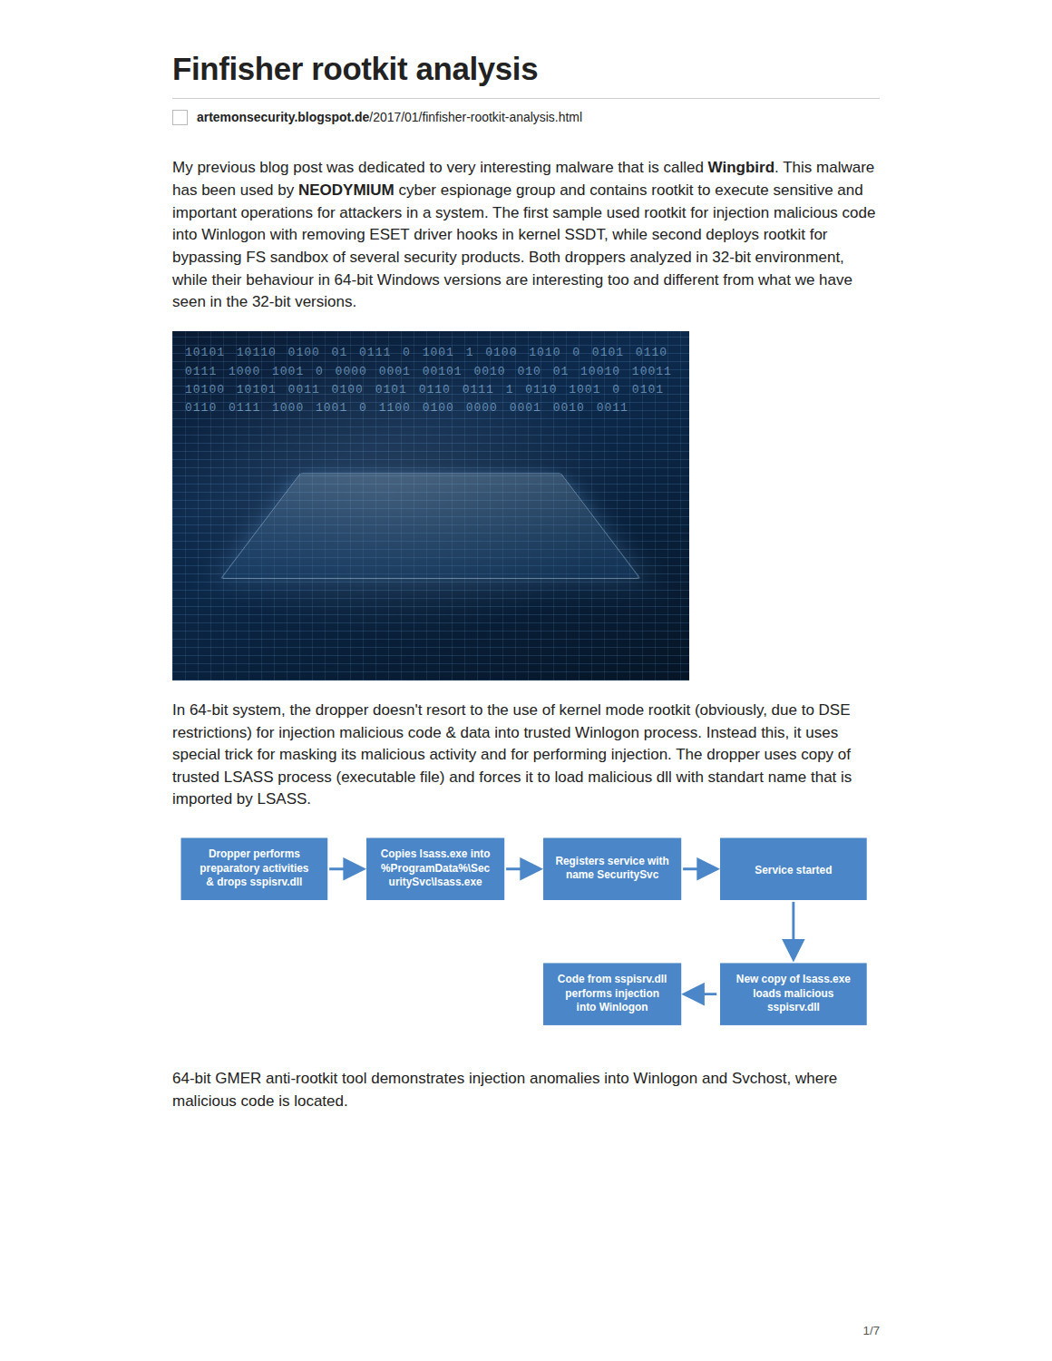Finfisher rootkit analysis
artemonsecurity.blogspot.de/2017/01/finfisher-rootkit-analysis.html
My previous blog post was dedicated to very interesting malware that is called Wingbird. This malware has been used by NEODYMIUM cyber espionage group and contains rootkit to execute sensitive and important operations for attackers in a system. The first sample used rootkit for injection malicious code into Winlogon with removing ESET driver hooks in kernel SSDT, while second deploys rootkit for bypassing FS sandbox of several security products. Both droppers analyzed in 32-bit environment, while their behaviour in 64-bit Windows versions are interesting too and different from what we have seen in the 32-bit versions.
In 64-bit system, the dropper doesn't resort to the use of kernel mode rootkit (obviously, due to DSE restrictions) for injection malicious code & data into trusted Winlogon process. Instead this, it uses special trick for masking its malicious activity and for performing injection. The dropper uses copy of trusted LSASS process (executable file) and forces it to load malicious dll with standart name that is imported by LSASS.
Dropper performs preparatory activities & drops sspisrv.dll Copies lsass.exe into %ProgramData%\Sec uritySvc\lsass.exe Registers service with name SecuritySvc Service started New copy of lsass.exe loads malicious sspisrv.dll Code from sspisrv.dll performs injection into Winlogon
64-bit GMER anti-rootkit tool demonstrates injection anomalies into Winlogon and Svchost, where malicious code is located.
1/7